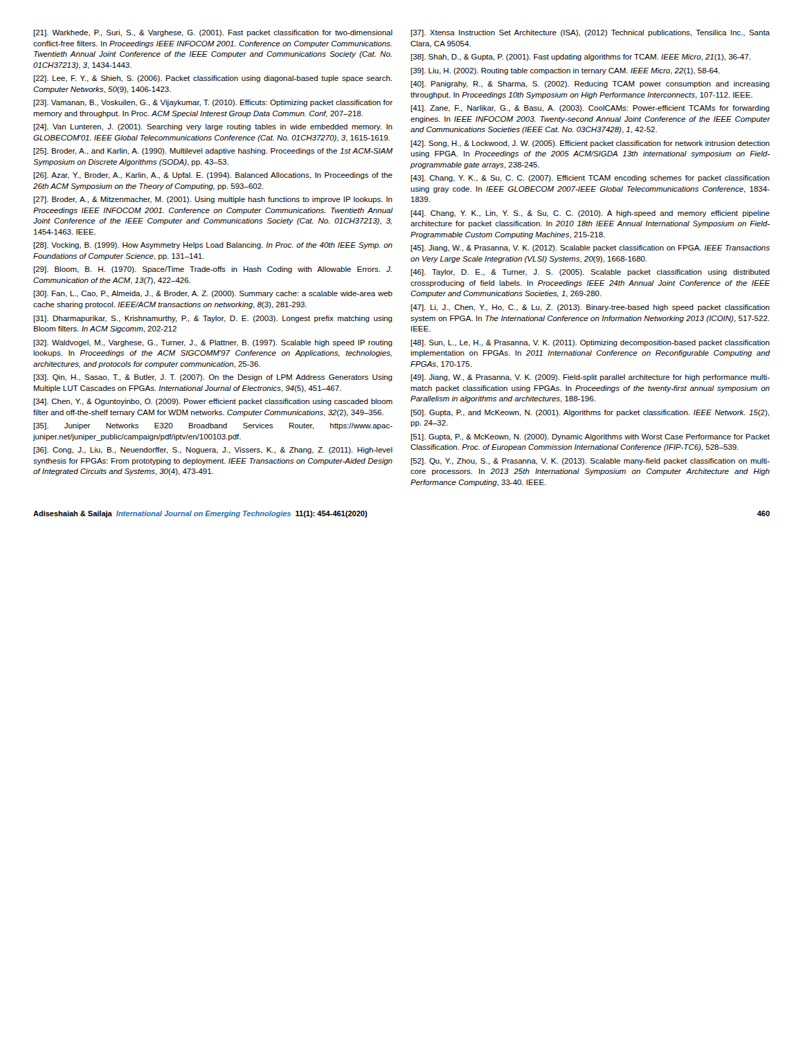[21]. Warkhede, P., Suri, S., & Varghese, G. (2001). Fast packet classification for two-dimensional conflict-free filters. In Proceedings IEEE INFOCOM 2001. Conference on Computer Communications. Twentieth Annual Joint Conference of the IEEE Computer and Communications Society (Cat. No. 01CH37213), 3, 1434-1443.
[22]. Lee, F. Y., & Shieh, S. (2006). Packet classification using diagonal-based tuple space search. Computer Networks, 50(9), 1406-1423.
[23]. Vamanan, B., Voskuilen, G., & Vijaykumar, T. (2010). Efficuts: Optimizing packet classification for memory and throughput. In Proc. ACM Special Interest Group Data Commun. Conf, 207–218.
[24]. Van Lunteren, J. (2001). Searching very large routing tables in wide embedded memory. In GLOBECOM'01. IEEE Global Telecommunications Conference (Cat. No. 01CH37270), 3, 1615-1619.
[25]. Broder, A., and Karlin, A. (1990). Multilevel adaptive hashing. Proceedings of the 1st ACM-SIAM Symposium on Discrete Algorithms (SODA), pp. 43–53.
[26]. Azar, Y., Broder, A., Karlin, A., & Upfal. E. (1994). Balanced Allocations, In Proceedings of the 26th ACM Symposium on the Theory of Computing, pp. 593–602.
[27]. Broder, A., & Mitzenmacher, M. (2001). Using multiple hash functions to improve IP lookups. In Proceedings IEEE INFOCOM 2001. Conference on Computer Communications. Twentieth Annual Joint Conference of the IEEE Computer and Communications Society (Cat. No. 01CH37213), 3, 1454-1463. IEEE.
[28]. Vocking, B. (1999). How Asymmetry Helps Load Balancing. In Proc. of the 40th IEEE Symp. on Foundations of Computer Science, pp. 131–141.
[29]. Bloom, B. H. (1970). Space/Time Trade-offs in Hash Coding with Allowable Errors. J. Communication of the ACM, 13(7), 422–426.
[30]. Fan, L., Cao, P., Almeida, J., & Broder, A. Z. (2000). Summary cache: a scalable wide-area web cache sharing protocol. IEEE/ACM transactions on networking, 8(3), 281-293.
[31]. Dharmapurikar, S., Krishnamurthy, P., & Taylor, D. E. (2003). Longest prefix matching using Bloom filters. In ACM Sigcomm, 202-212
[32]. Waldvogel, M., Varghese, G., Turner, J., & Plattner, B. (1997). Scalable high speed IP routing lookups. In Proceedings of the ACM SIGCOMM'97 Conference on Applications, technologies, architectures, and protocols for computer communication, 25-36.
[33]. Qin, H., Sasao, T., & Butler, J. T. (2007). On the Design of LPM Address Generators Using Multiple LUT Cascades on FPGAs. International Journal of Electronics, 94(5), 451–467.
[34]. Chen, Y., & Oguntoyinbo, O. (2009). Power efficient packet classification using cascaded bloom filter and off-the-shelf ternary CAM for WDM networks. Computer Communications, 32(2), 349–356.
[35]. Juniper Networks E320 Broadband Services Router, https://www.apac-juniper.net/juniper_public/campaign/pdf/iptv/en/100103.pdf.
[36]. Cong, J., Liu, B., Neuendorffer, S., Noguera, J., Vissers, K., & Zhang, Z. (2011). High-level synthesis for FPGAs: From prototyping to deployment. IEEE Transactions on Computer-Aided Design of Integrated Circuits and Systems, 30(4), 473-491.
[37]. Xtensa Instruction Set Architecture (ISA), (2012) Technical publications, Tensilica Inc., Santa Clara, CA 95054.
[38]. Shah, D., & Gupta, P. (2001). Fast updating algorithms for TCAM. IEEE Micro, 21(1), 36-47.
[39]. Liu, H. (2002). Routing table compaction in ternary CAM. IEEE Micro, 22(1), 58-64.
[40]. Panigrahy, R., & Sharma, S. (2002). Reducing TCAM power consumption and increasing throughput. In Proceedings 10th Symposium on High Performance Interconnects, 107-112. IEEE.
[41]. Zane, F., Narlikar, G., & Basu, A. (2003). CoolCAMs: Power-efficient TCAMs for forwarding engines. In IEEE INFOCOM 2003. Twenty-second Annual Joint Conference of the IEEE Computer and Communications Societies (IEEE Cat. No. 03CH37428), 1, 42-52.
[42]. Song, H., & Lockwood, J. W. (2005). Efficient packet classification for network intrusion detection using FPGA. In Proceedings of the 2005 ACM/SIGDA 13th international symposium on Field-programmable gate arrays, 238-245.
[43]. Chang, Y. K., & Su, C. C. (2007). Efficient TCAM encoding schemes for packet classification using gray code. In IEEE GLOBECOM 2007-IEEE Global Telecommunications Conference, 1834-1839.
[44]. Chang, Y. K., Lin, Y. S., & Su, C. C. (2010). A high-speed and memory efficient pipeline architecture for packet classification. In 2010 18th IEEE Annual International Symposium on Field-Programmable Custom Computing Machines, 215-218.
[45]. Jiang, W., & Prasanna, V. K. (2012). Scalable packet classification on FPGA. IEEE Transactions on Very Large Scale Integration (VLSI) Systems, 20(9), 1668-1680.
[46]. Taylor, D. E., & Turner, J. S. (2005). Scalable packet classification using distributed crossproducing of field labels. In Proceedings IEEE 24th Annual Joint Conference of the IEEE Computer and Communications Societies, 1, 269-280.
[47]. Li, J., Chen, Y., Ho, C., & Lu, Z. (2013). Binary-tree-based high speed packet classification system on FPGA. In The International Conference on Information Networking 2013 (ICOIN), 517-522. IEEE.
[48]. Sun, L., Le, H., & Prasanna, V. K. (2011). Optimizing decomposition-based packet classification implementation on FPGAs. In 2011 International Conference on Reconfigurable Computing and FPGAs, 170-175.
[49]. Jiang, W., & Prasanna, V. K. (2009). Field-split parallel architecture for high performance multi-match packet classification using FPGAs. In Proceedings of the twenty-first annual symposium on Parallelism in algorithms and architectures, 188-196.
[50]. Gupta, P., and McKeown, N. (2001). Algorithms for packet classification. IEEE Network. 15(2), pp. 24–32.
[51]. Gupta, P., & McKeown, N. (2000). Dynamic Algorithms with Worst Case Performance for Packet Classification. Proc. of European Commission International Conference (IFIP-TC6), 528–539.
[52]. Qu, Y., Zhou, S., & Prasanna, V. K. (2013). Scalable many-field packet classification on multi-core processors. In 2013 25th International Symposium on Computer Architecture and High Performance Computing, 33-40. IEEE.
Adiseshaiah & Sailaja International Journal on Emerging Technologies 11(1): 454-461(2020)
460